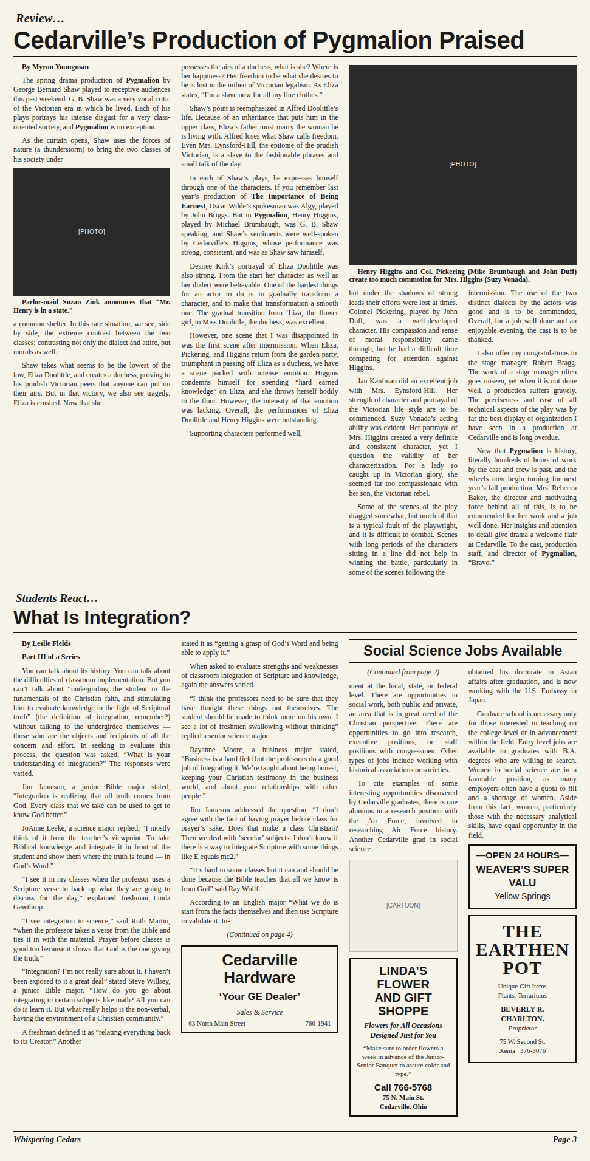Review…
Cedarville’s Production of Pygmalion Praised
By Myron Youngman
The spring drama production of Pygmalion by George Bernard Shaw played to receptive audiences this past weekend. G. B. Shaw was a very vocal critic of the Victorian era in which he lived. Each of his plays portrays his intense disgust for a very class-oriented society, and Pygmalion is no exception.
As the curtain opens, Shaw uses the forces of nature (a thunderstorm) to bring the two classes of his society under
[PHOTO]
Parlor-maid Suzan Zink announces that “Mr. Henry is in a state.”
a common shelter. In this rare situation, we see, side by side, the extreme contrast between the two classes; contrasting not only the dialect and attire, but morals as well.
Shaw takes what seems to be the lowest of the low, Eliza Doolittle, and creates a duchess, proving to his prudish Victorian peers that anyone can put on their airs. But in that victory, we also see tragedy. Eliza is crushed. Now that she
possesses the airs of a duchess, what is she? Where is her happiness? Her freedom to be what she desires to be is lost in the milieu of Victorian legalism. As Eliza states, “I’m a slave now for all my fine clothes.”
Shaw’s point is reemphasized in Alfred Doolittle’s life. Because of an inheritance that puts him in the upper class, Eliza’s father must marry the woman he is living with. Alfred loses what Shaw calls freedom. Even Mrs. Eynsford-Hill, the epitome of the prudish Victorian, is a slave to the fashionable phrases and small talk of the day.
In each of Shaw’s plays, he expresses himself through one of the characters. If you remember last year’s production of The Importance of Being Earnest, Oscar Wilde’s spokesman was Algy, played by John Briggs. But in Pygmalion, Henry Higgins, played by Michael Brumbaugh, was G. B. Shaw speaking, and Shaw’s sentiments were well-spoken by Cedarville’s Higgins, whose performance was strong, consistent, and was as Shaw saw himself.
Desiree Kirk’s portrayal of Eliza Doolittle was also strong. From the start her character as well as her dialect were believable. One of the hardest things for an actor to do is to gradually transform a character, and to make that transformation a smooth one. The gradual transition from ‘Liza, the flower girl, to Miss Doolittle, the duchess, was excellent.
However, one scene that I was disappointed in was the first scene after intermission. When Eliza, Pickering, and Higgins return from the garden party, triumphant in passing off Eliza as a duchess, we have a scene packed with intense emotion. Higgins condemns himself for spending “hard earned knowledge” on Eliza, and she throws herself bodily to the floor. However, the intensity of that emotion was lacking. Overall, the performances of Eliza Doolittle and Henry Higgins were outstanding.
Supporting characters performed well,
[PHOTO]
Henry Higgins and Col. Pickering (Mike Brumbaugh and John Duff) create too much commotion for Mrs. Higgins (Suzy Vonada).
but under the shadows of strong leads their efforts were lost at times. Colonel Pickering, played by John Duff, was a well-developed character. His compassion and sense of moral responsibility came through, but he had a difficult time competing for attention against Higgins.
Jan Kaufman did an excellent job with Mrs. Eynsford-Hill. Her strength of character and portrayal of the Victorian life style are to be commended. Suzy Vonada’s acting ability was evident. Her portrayal of Mrs. Higgins created a very definite and consistent character, yet I question the validity of her characterization. For a lady so caught up in Victorian glory, she seemed far too compassionate with her son, the Victorian rebel.
Some of the scenes of the play dragged somewhat, but much of that is a typical fault of the playwright, and it is difficult to combat. Scenes with long periods of the characters sitting in a line did not help in winning the battle, particularly in some of the scenes following the
intermission. The use of the two distinct dialects by the actors was good and is to be commended, Overall, for a job well done and an enjoyable evening, the cast is to be thanked.
I also offer my congratulations to the stage manager, Robert Bragg. The work of a stage manager often goes unseen, yet when it is not done well, a production suffers gravely. The preciseness and ease of all technical aspects of the play was by far the best display of organization I have seen in a production at Cedarville and is long overdue.
Now that Pygmalion is history, literally hundreds of hours of work by the cast and crew is past, and the wheels now begin turning for next year’s fall production. Mrs. Rebecca Baker, the director and motivating force behind all of this, is to be commended for her work and a job well done. Her insights and attention to detail give drama a welcome flair at Cedarville. To the cast, production staff, and director of Pygmalion, “Bravo.”
Students React…
What Is Integration?
By Leslie Fields
Part III of a Series
You can talk about its history. You can talk about the difficulties of classroom implementation. But you can’t talk about “undergirding the student in the funamentals of the Christian faith, and stimulating him to evaluate knowledge in the light of Scriptural truth” (the definition of integration, remember?) without talking to the undergirdee themselves — those who are the objects and recipients of all the concern and effort. In seeking to evaluate this process, the question was asked, “What is your understanding of integration?” The responses were varied.
Jim Jameson, a junior Bible major stated, “Integration is realizing that all truth comes from God. Every class that we take can be used to get to know God better.”
JoAnne Leeke, a science major replied; “I mostly think of it from the teacher’s viewpoint. To take Biblical knowledge and integrate it in front of the student and show them where the truth is found — in God’s Word.”
“I see it in my classes when the professor uses a Scripture verse to back up what they are going to discuss for the day,” explained freshman Linda Gawthrop.
“I see integration in science,” said Ruth Martin, “when the professor takes a verse from the Bible and ties it in with the material. Prayer before classes is good too because it shows that God is the one giving the truth.”
“Integration? I’m not really sure about it. I haven’t been exposed to it a great deal” stated Steve Willsey, a junior Bible major. “How do you go about integrating in certain subjects like math? All you can do is learn it. But what really helps is the non-verbal, having the environment of a Christian community.”
A freshman defined it as “relating everything back to its Creator.” Another
stated it as “getting a grasp of God’s Word and being able to apply it.”
When asked to evaluate strengths and weaknesses of classroom integration of Scripture and knowledge, again the answers varied.
“I think the professors need to be sure that they have thought these things out themselves. The student should be made to think more on his own. I see a lot of freshmen swallowing without thinking” replied a senior science major.
Rayanne Moore, a business major stated, “Business is a hard field but the professors do a good job of integrating it. We’re taught about being honest, keeping your Christian testimony in the business world, and about your relationships with other people.”
Jim Jameson addressed the question. “I don’t agree with the fact of having prayer before class for prayer’s sake. Does that make a class Christian? Then we deal with ‘secular’ subjects. I don’t know if there is a way to integrate Scripture with some things like E equals mc2.”
“It’s hard in some classes but it can and should be done because the Bible teaches that all we know is from God” said Ray Wolff.
According to an English major “What we do is start from the facts themselves and then use Scripture to validate it. In-
(Continued on page 4)
Cedarville
Hardware
‘Your GE Dealer’
Sales & Service
63 North Main Street 766-1941
Social Science Jobs Available
(Continued from page 2)
ment at the local, state, or federal level. There are opportunities in social work, both public and private, an area that is in great need of the Christian perspective. There are opportunities to go into research, executive positions, or staff positions with congressmen. Other types of jobs include working with historical associations or societies.
To cite examples of some interesting opportunities discovered by Cedarville graduates, there is one alumnus in a research position with the Air Force, involved in researching Air Force history. Another Cedarville grad in social science
[CARTOON]
LINDA’S FLOWER
AND GIFT
SHOPPE
Flowers for All Occasions
Designed Just for You
“Make sure to order flowers a week in advance of the Junior-Senior Banquet to assure color and type.”
Call 766-5768
75 N. Main St.
Cedarville, Ohio
obtained his doctorate in Asian affairs after graduation, and is now working with the U.S. Embassy in Japan.
Graduate school is necessary only for those interested in teaching on the college level or in advancement within the field. Entry-level jobs are available to graduates with B.A. degrees who are willing to search. Women in social science are in a favorable position, as many employers often have a quota to fill and a shortage of women. Aside from this fact, women, particularly those with the necessary analytical skills, have equal opportunity in the field.
—OPEN 24 HOURS—
WEAVER’S SUPER VALU
Yellow Springs
THE
EARTHEN
POT
Unique Gift Items
Plants, Terrariums
BEVERLY R.
CHARLTON.
Proprietor
75 W. Second St.
Xenia 376-3076
Whispering Cedars
Page 3